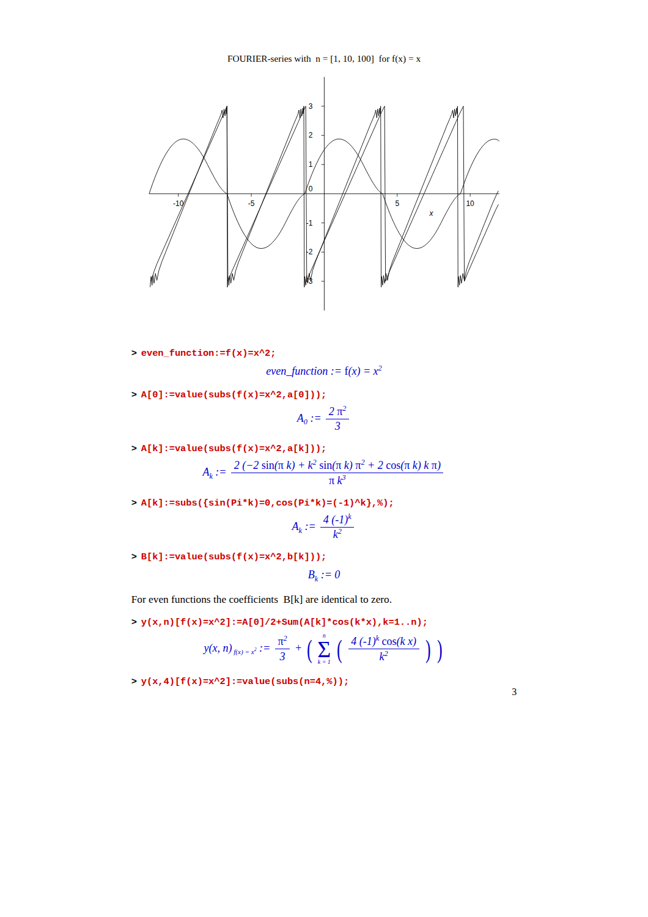FOURIER-series with n = [1, 10, 100] for f(x) = x
3 2 1 0 -1 -2 -3 -10 -5 5 10 x
>even_function:=f(x)=x^2;
even_function := f(x) = x2
>A[0]:=value(subs(f(x)=x^2,a[0]));
A0 := 2 π2 3
>A[k]:=value(subs(f(x)=x^2,a[k]));
Ak := 2 (−2 sin(π k) + k2 sin(π k) π2 + 2 cos(π k) k π) π k3
>A[k]:=subs({sin(Pi*k)=0,cos(Pi*k)=(-1)^k},%);
Ak := 4 (-1)k k2
>B[k]:=value(subs(f(x)=x^2,b[k]));
Bk := 0
For even functions the coefficients B[k] are identical to zero.
>y(x,n)[f(x)=x^2]:=A[0]/2+Sum(A[k]*cos(k*x),k=1..n);
y(x, n) f(x) = x2 := π2 3 + ( n Σ k = 1 ( 4 (-1)k cos(k x) k2 ) )
>y(x,4)[f(x)=x^2]:=value(subs(n=4,%));
3